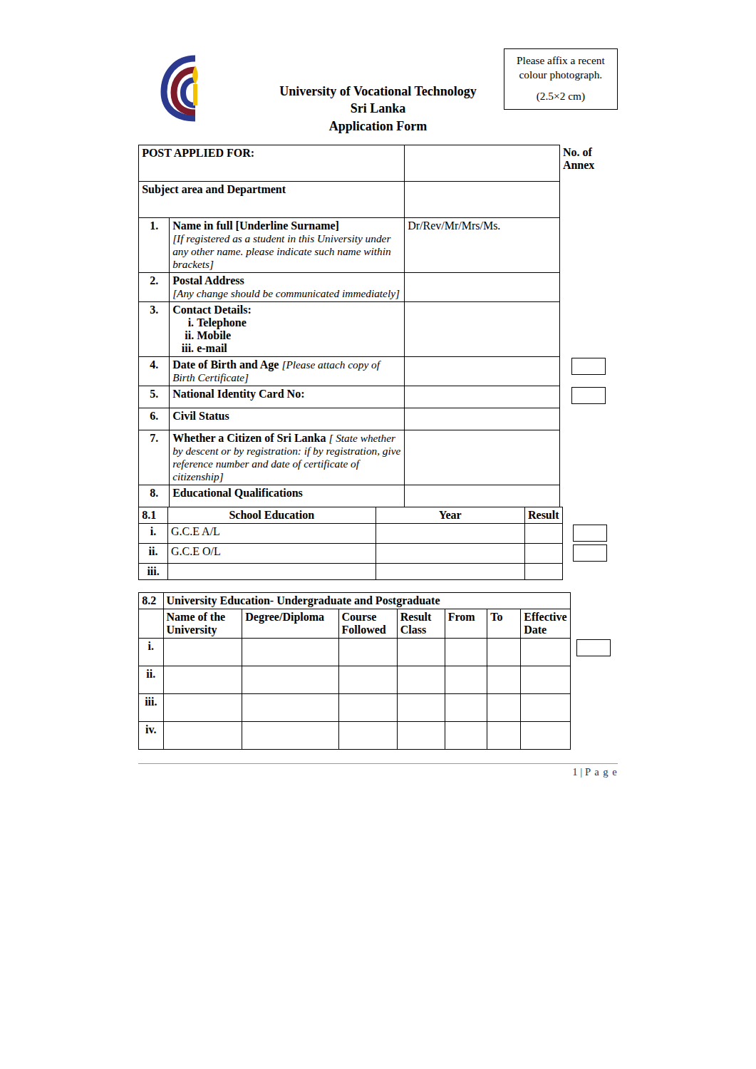University of Vocational Technology
Sri Lanka
Application Form
Please affix a recent colour photograph.
(2.5×2 cm)
| POST APPLIED FOR: | | No. of Annex |
| Subject area and Department | | |
| 1. | Name in full [Underline Surname] [If registered as a student in this University under any other name. please indicate such name within brackets] | Dr/Rev/Mr/Mrs/Ms. | |
| 2. | Postal Address [Any change should be communicated immediately] | | |
| 3. | Contact Details: Telephone Mobile e-mail | | |
| 4. | Date of Birth and Age [Please attach copy of Birth Certificate] | | |
| 5. | National Identity Card No: | | |
| 6. | Civil Status | | |
| 7. | Whether a Citizen of Sri Lanka [ State whether by descent or by registration: if by registration, give reference number and date of certificate of citizenship] | | |
| 8. | Educational Qualifications | | |
| 8.1 | School Education | Year | Result | |
| i. | G.C.E A/L | | | |
| ii. | G.C.E O/L | | | |
| iii. | | | | |
| 8.2 | University Education- Undergraduate and Postgraduate | |
| | Name of the University | Degree/Diploma | Course Followed | Result Class | From | To | Effective Date | |
| i. | | | | | | | | |
| ii. | | | | | | | | |
| iii. | | | | | | | | |
| iv. | | | | | | | | |
1 | P a g e